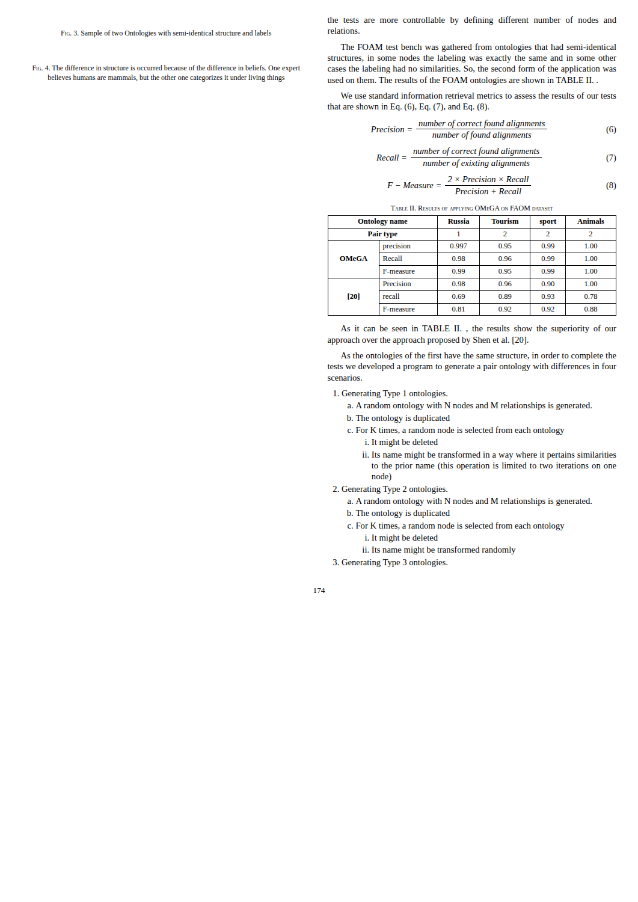Fig. 3. Sample of two Ontologies with semi-identical structure and labels
Fig. 4. The difference in structure is occurred because of the difference in beliefs. One expert believes humans are mammals, but the other one categorizes it under living things
the tests are more controllable by defining different number of nodes and relations.
The FOAM test bench was gathered from ontologies that had semi-identical structures, in some nodes the labeling was exactly the same and in some other cases the labeling had no similarities. So, the second form of the application was used on them. The results of the FOAM ontologies are shown in TABLE II. .
We use standard information retrieval metrics to assess the results of our tests that are shown in Eq. (6), Eq. (7), and Eq. (8).
Precision = number of correct found alignments number of found alignments
(6)
Recall = number of correct found alignments number of exixting alignments
(7)
F − Measure = 2 × Precision × Recall Precision + Recall
(8)
Table II. Results of applying OMeGA on FAOM dataset
| Ontology name | Russia | Tourism | sport | Animals |
| --- | --- | --- | --- | --- |
| Pair type | 1 | 2 | 2 | 2 |
| OMeGA | precision | 0.997 | 0.95 | 0.99 | 1.00 |
| Recall | 0.98 | 0.96 | 0.99 | 1.00 |
| F-measure | 0.99 | 0.95 | 0.99 | 1.00 |
| [20] | Precision | 0.98 | 0.96 | 0.90 | 1.00 |
| recall | 0.69 | 0.89 | 0.93 | 0.78 |
| F-measure | 0.81 | 0.92 | 0.92 | 0.88 |
As it can be seen in TABLE II. , the results show the superiority of our approach over the approach proposed by Shen et al. [20].
As the ontologies of the first have the same structure, in order to complete the tests we developed a program to generate a pair ontology with differences in four scenarios.
Generating Type 1 ontologies.
A random ontology with N nodes and M relationships is generated.
The ontology is duplicated
For K times, a random node is selected from each ontology
It might be deleted
Its name might be transformed in a way where it pertains similarities to the prior name (this operation is limited to two iterations on one node)
Generating Type 2 ontologies.
A random ontology with N nodes and M relationships is generated.
The ontology is duplicated
For K times, a random node is selected from each ontology
It might be deleted
Its name might be transformed randomly
Generating Type 3 ontologies.
174